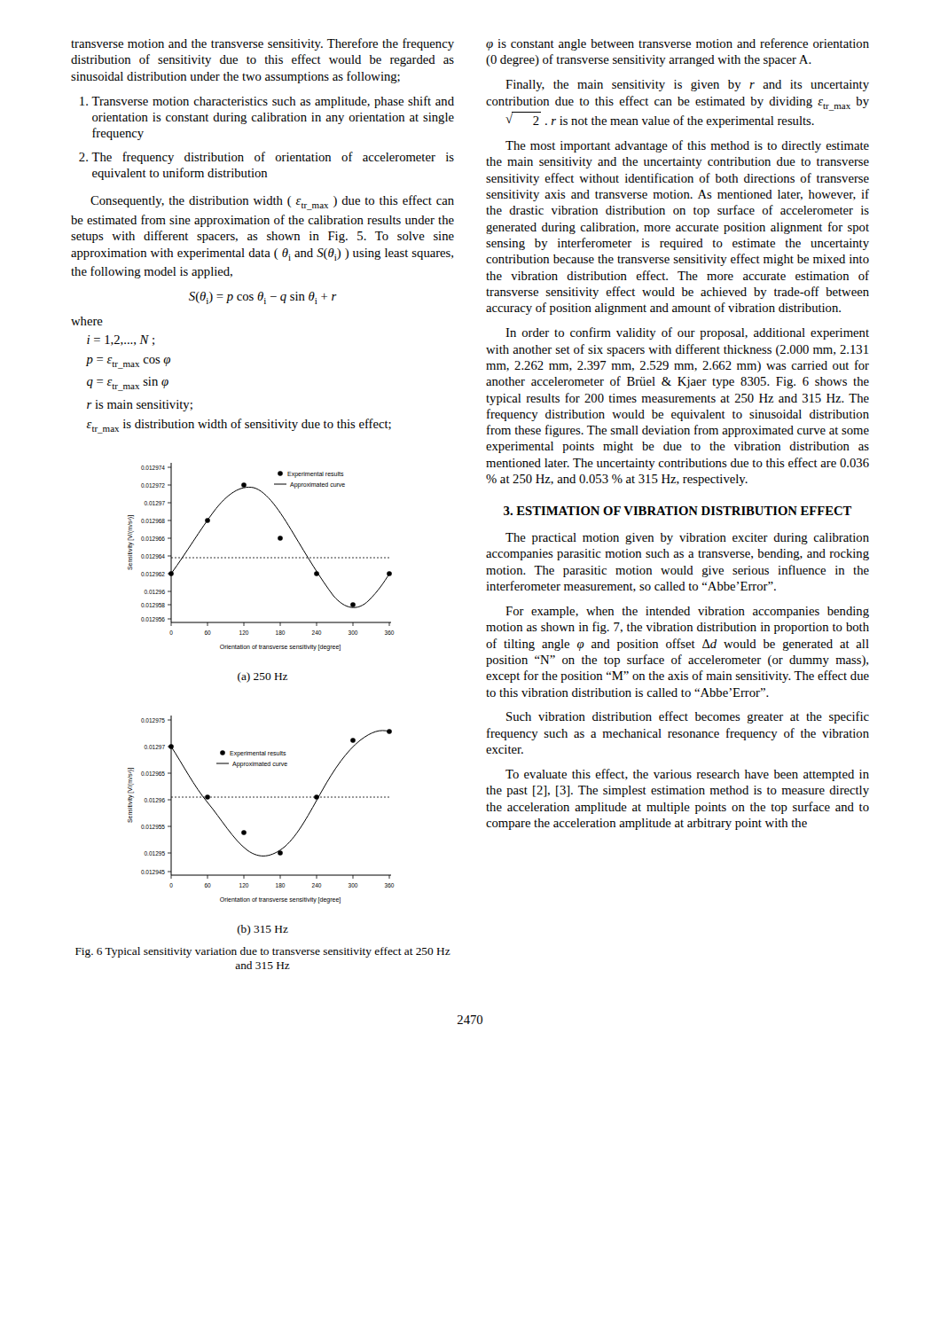transverse motion and the transverse sensitivity. Therefore the frequency distribution of sensitivity due to this effect would be regarded as sinusoidal distribution under the two assumptions as following;
Transverse motion characteristics such as amplitude, phase shift and orientation is constant during calibration in any orientation at single frequency
The frequency distribution of orientation of accelerometer is equivalent to uniform distribution
Consequently, the distribution width ( εtr_max ) due to this effect can be estimated from sine approximation of the calibration results under the setups with different spacers, as shown in Fig. 5. To solve sine approximation with experimental data ( θi and S(θi) ) using least squares, the following model is applied,
S(θi) = p cos θi − q sin θi + r
where
i = 1,2,..., N ;
p = εtr_max cos φ
q = εtr_max sin φ
r is main sensitivity;
εtr_max is distribution width of sensitivity due to this effect;
0.012974 0.012972 0.01297 0.012968 0.012966 0.012964 0.012962 0.01296 0.012958 0.012956 0 60 120 180 240 300 360 Orientation of transverse sensitivity [degree] Sensitivity [V/(m/s²)] Experimental results Approximated curve
(a) 250 Hz
0.012975 0.01297 0.012965 0.01296 0.012955 0.01295 0.012945 0 60 120 180 240 300 360 Orientation of transverse sensitivity [degree] Sensitivity [V/(m/s²)] Experimental results Approximated curve
(b) 315 Hz
Fig. 6 Typical sensitivity variation due to transverse sensitivity effect at 250 Hz and 315 Hz
φ is constant angle between transverse motion and reference orientation (0 degree) of transverse sensitivity arranged with the spacer A.
Finally, the main sensitivity is given by r and its uncertainty contribution due to this effect can be estimated by dividing εtr_max by 2 . r is not the mean value of the experimental results.
The most important advantage of this method is to directly estimate the main sensitivity and the uncertainty contribution due to transverse sensitivity effect without identification of both directions of transverse sensitivity axis and transverse motion. As mentioned later, however, if the drastic vibration distribution on top surface of accelerometer is generated during calibration, more accurate position alignment for spot sensing by interferometer is required to estimate the uncertainty contribution because the transverse sensitivity effect might be mixed into the vibration distribution effect. The more accurate estimation of transverse sensitivity effect would be achieved by trade-off between accuracy of position alignment and amount of vibration distribution.
In order to confirm validity of our proposal, additional experiment with another set of six spacers with different thickness (2.000 mm, 2.131 mm, 2.262 mm, 2.397 mm, 2.529 mm, 2.662 mm) was carried out for another accelerometer of Brüel & Kjaer type 8305. Fig. 6 shows the typical results for 200 times measurements at 250 Hz and 315 Hz. The frequency distribution would be equivalent to sinusoidal distribution from these figures. The small deviation from approximated curve at some experimental points might be due to the vibration distribution as mentioned later. The uncertainty contributions due to this effect are 0.036 % at 250 Hz, and 0.053 % at 315 Hz, respectively.
3. Estimation of Vibration Distribution Effect
The practical motion given by vibration exciter during calibration accompanies parasitic motion such as a transverse, bending, and rocking motion. The parasitic motion would give serious influence in the interferometer measurement, so called to “Abbe’Error”.
For example, when the intended vibration accompanies bending motion as shown in fig. 7, the vibration distribution in proportion to both of tilting angle φ and position offset Δd would be generated at all position “N” on the top surface of accelerometer (or dummy mass), except for the position “M” on the axis of main sensitivity. The effect due to this vibration distribution is called to “Abbe’Error”.
Such vibration distribution effect becomes greater at the specific frequency such as a mechanical resonance frequency of the vibration exciter.
To evaluate this effect, the various research have been attempted in the past [2], [3]. The simplest estimation method is to measure directly the acceleration amplitude at multiple points on the top surface and to compare the acceleration amplitude at arbitrary point with the
2470